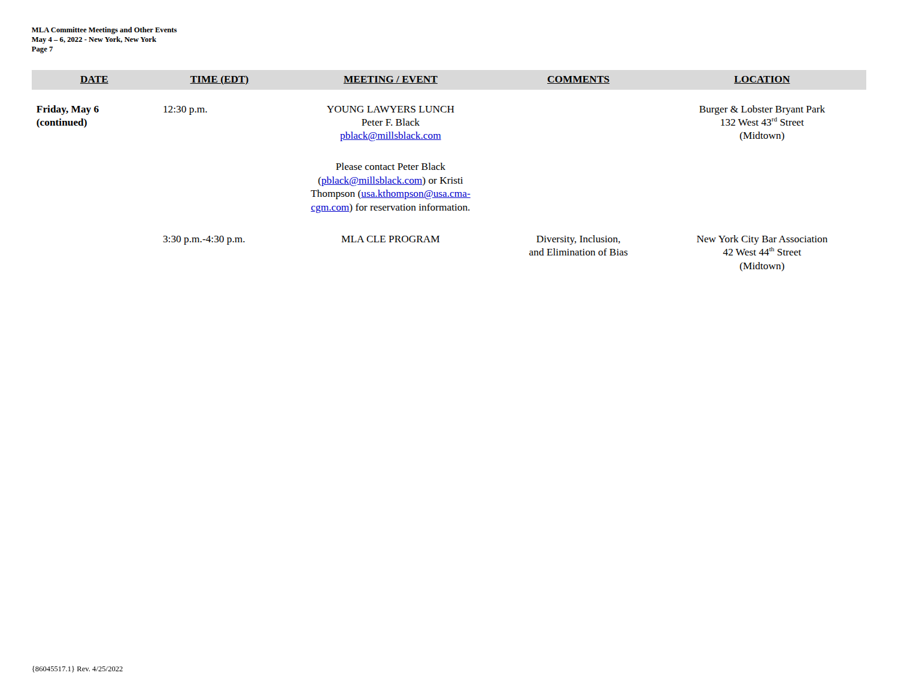MLA Committee Meetings and Other Events
May 4 – 6, 2022 - New York, New York
Page 7
| DATE | TIME (EDT) | MEETING / EVENT | COMMENTS | LOCATION |
| --- | --- | --- | --- | --- |
| Friday, May 6 (continued) | 12:30 p.m. | YOUNG LAWYERS LUNCH Peter F. Black pblack@millsblack.com Please contact Peter Black ( pblack@millsblack.com ) or Kristi Thompson ( usa.kthompson@usa.cma- cgm.com ) for reservation information. | | Burger & Lobster Bryant Park 132 West 43 rd Street (Midtown) |
| | 3:30 p.m.-4:30 p.m. | MLA CLE PROGRAM | Diversity, Inclusion, and Elimination of Bias | New York City Bar Association 42 West 44 th Street (Midtown) |
{86045517.1} Rev. 4/25/2022